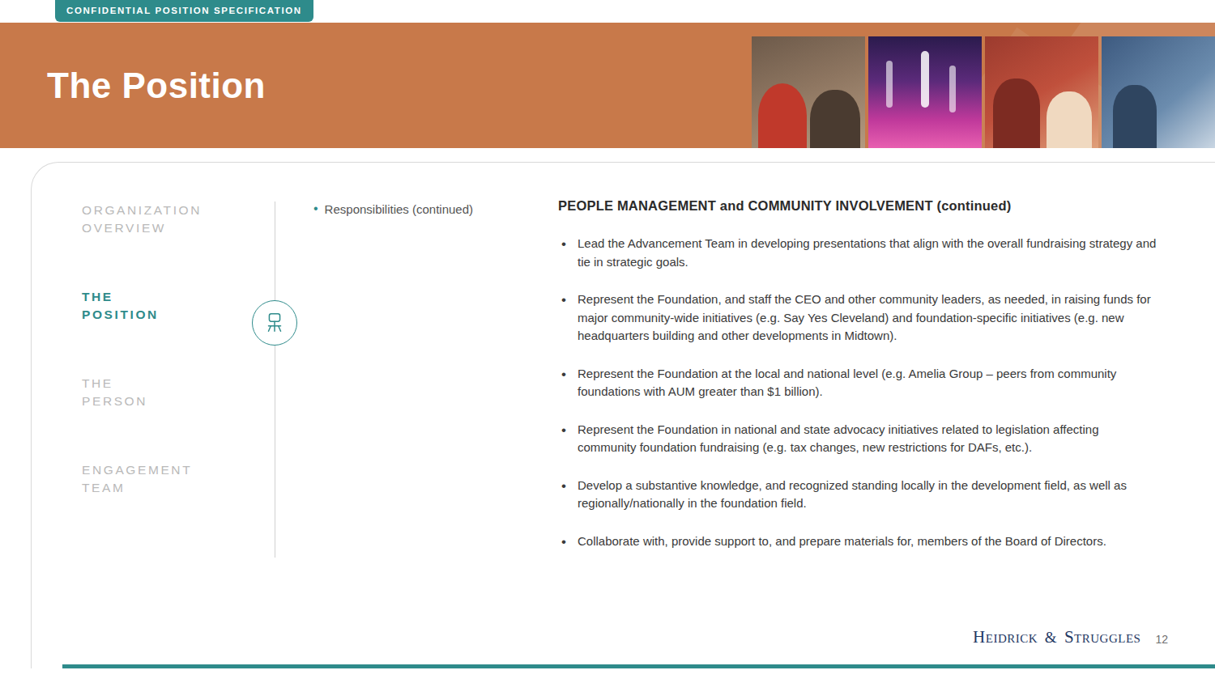The Position
CONFIDENTIAL POSITION SPECIFICATION
Organization
Overview
The
Position
The
Person
Engagement
Team
•Responsibilities (continued)
PEOPLE MANAGEMENT and COMMUNITY INVOLVEMENT (continued)
Lead the Advancement Team in developing presentations that align with the overall fundraising strategy and tie in strategic goals.
Represent the Foundation, and staff the CEO and other community leaders, as needed, in raising funds for major community-wide initiatives (e.g. Say Yes Cleveland) and foundation-specific initiatives (e.g. new headquarters building and other developments in Midtown).
Represent the Foundation at the local and national level (e.g. Amelia Group – peers from community foundations with AUM greater than $1 billion).
Represent the Foundation in national and state advocacy initiatives related to legislation affecting community foundation fundraising (e.g. tax changes, new restrictions for DAFs, etc.).
Develop a substantive knowledge, and recognized standing locally in the development field, as well as regionally/nationally in the foundation field.
Collaborate with, provide support to, and prepare materials for, members of the Board of Directors.
HEIDRICK & STRUGGLES
12